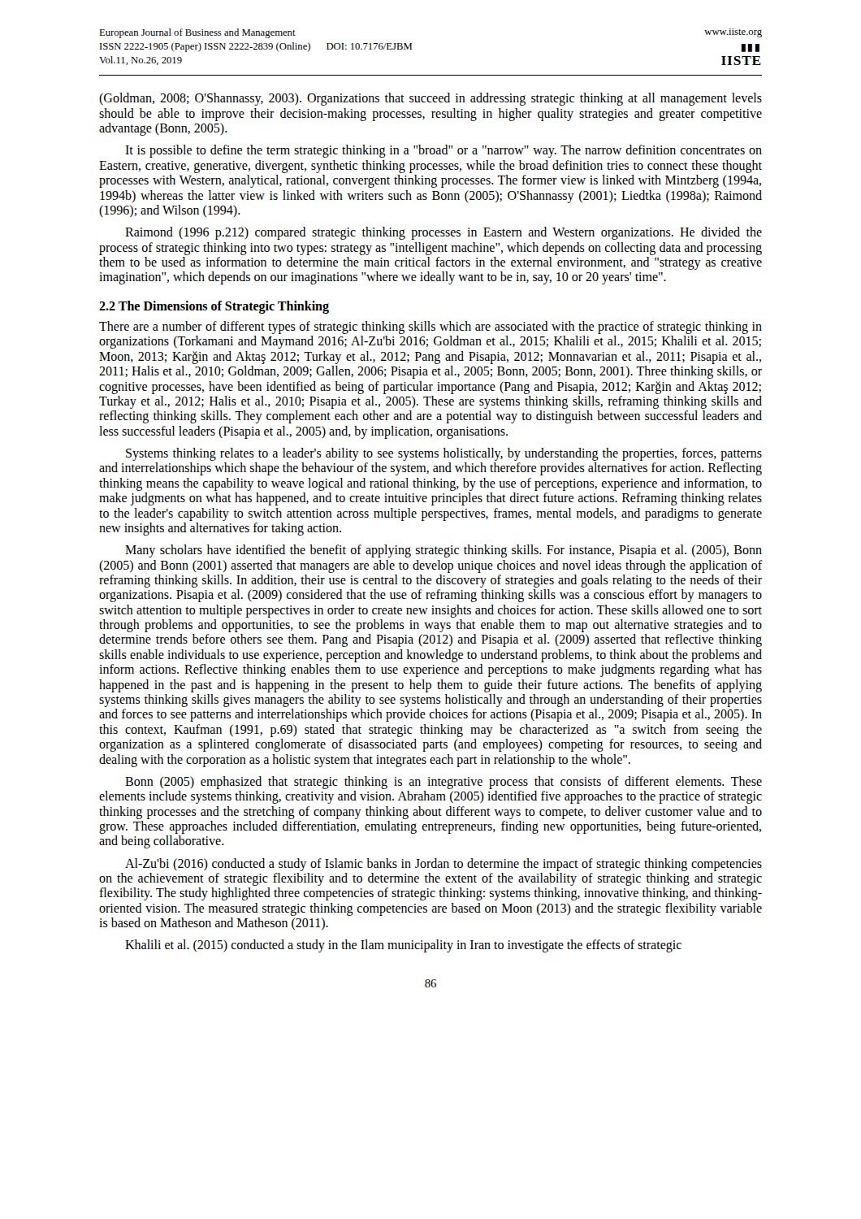European Journal of Business and Management ISSN 2222-1905 (Paper) ISSN 2222-2839 (Online) DOI: 10.7176/EJBM
Vol.11, No.26, 2019
www.iiste.org ▮▮▮IISTE
(Goldman, 2008; O'Shannassy, 2003). Organizations that succeed in addressing strategic thinking at all management levels should be able to improve their decision-making processes, resulting in higher quality strategies and greater competitive advantage (Bonn, 2005).
It is possible to define the term strategic thinking in a "broad" or a "narrow" way. The narrow definition concentrates on Eastern, creative, generative, divergent, synthetic thinking processes, while the broad definition tries to connect these thought processes with Western, analytical, rational, convergent thinking processes. The former view is linked with Mintzberg (1994a, 1994b) whereas the latter view is linked with writers such as Bonn (2005); O'Shannassy (2001); Liedtka (1998a); Raimond (1996); and Wilson (1994).
Raimond (1996 p.212) compared strategic thinking processes in Eastern and Western organizations. He divided the process of strategic thinking into two types: strategy as "intelligent machine", which depends on collecting data and processing them to be used as information to determine the main critical factors in the external environment, and "strategy as creative imagination", which depends on our imaginations "where we ideally want to be in, say, 10 or 20 years' time".
2.2 The Dimensions of Strategic Thinking
There are a number of different types of strategic thinking skills which are associated with the practice of strategic thinking in organizations (Torkamani and Maymand 2016; Al-Zu'bi 2016; Goldman et al., 2015; Khalili et al., 2015; Khalili et al. 2015; Moon, 2013; Karğin and Aktaş 2012; Turkay et al., 2012; Pang and Pisapia, 2012; Monnavarian et al., 2011; Pisapia et al., 2011; Halis et al., 2010; Goldman, 2009; Gallen, 2006; Pisapia et al., 2005; Bonn, 2005; Bonn, 2001). Three thinking skills, or cognitive processes, have been identified as being of particular importance (Pang and Pisapia, 2012; Karğin and Aktaş 2012; Turkay et al., 2012; Halis et al., 2010; Pisapia et al., 2005). These are systems thinking skills, reframing thinking skills and reflecting thinking skills. They complement each other and are a potential way to distinguish between successful leaders and less successful leaders (Pisapia et al., 2005) and, by implication, organisations.
Systems thinking relates to a leader's ability to see systems holistically, by understanding the properties, forces, patterns and interrelationships which shape the behaviour of the system, and which therefore provides alternatives for action. Reflecting thinking means the capability to weave logical and rational thinking, by the use of perceptions, experience and information, to make judgments on what has happened, and to create intuitive principles that direct future actions. Reframing thinking relates to the leader's capability to switch attention across multiple perspectives, frames, mental models, and paradigms to generate new insights and alternatives for taking action.
Many scholars have identified the benefit of applying strategic thinking skills. For instance, Pisapia et al. (2005), Bonn (2005) and Bonn (2001) asserted that managers are able to develop unique choices and novel ideas through the application of reframing thinking skills. In addition, their use is central to the discovery of strategies and goals relating to the needs of their organizations. Pisapia et al. (2009) considered that the use of reframing thinking skills was a conscious effort by managers to switch attention to multiple perspectives in order to create new insights and choices for action. These skills allowed one to sort through problems and opportunities, to see the problems in ways that enable them to map out alternative strategies and to determine trends before others see them. Pang and Pisapia (2012) and Pisapia et al. (2009) asserted that reflective thinking skills enable individuals to use experience, perception and knowledge to understand problems, to think about the problems and inform actions. Reflective thinking enables them to use experience and perceptions to make judgments regarding what has happened in the past and is happening in the present to help them to guide their future actions. The benefits of applying systems thinking skills gives managers the ability to see systems holistically and through an understanding of their properties and forces to see patterns and interrelationships which provide choices for actions (Pisapia et al., 2009; Pisapia et al., 2005). In this context, Kaufman (1991, p.69) stated that strategic thinking may be characterized as "a switch from seeing the organization as a splintered conglomerate of disassociated parts (and employees) competing for resources, to seeing and dealing with the corporation as a holistic system that integrates each part in relationship to the whole".
Bonn (2005) emphasized that strategic thinking is an integrative process that consists of different elements. These elements include systems thinking, creativity and vision. Abraham (2005) identified five approaches to the practice of strategic thinking processes and the stretching of company thinking about different ways to compete, to deliver customer value and to grow. These approaches included differentiation, emulating entrepreneurs, finding new opportunities, being future-oriented, and being collaborative.
Al-Zu'bi (2016) conducted a study of Islamic banks in Jordan to determine the impact of strategic thinking competencies on the achievement of strategic flexibility and to determine the extent of the availability of strategic thinking and strategic flexibility. The study highlighted three competencies of strategic thinking: systems thinking, innovative thinking, and thinking-oriented vision. The measured strategic thinking competencies are based on Moon (2013) and the strategic flexibility variable is based on Matheson and Matheson (2011).
Khalili et al. (2015) conducted a study in the Ilam municipality in Iran to investigate the effects of strategic
86